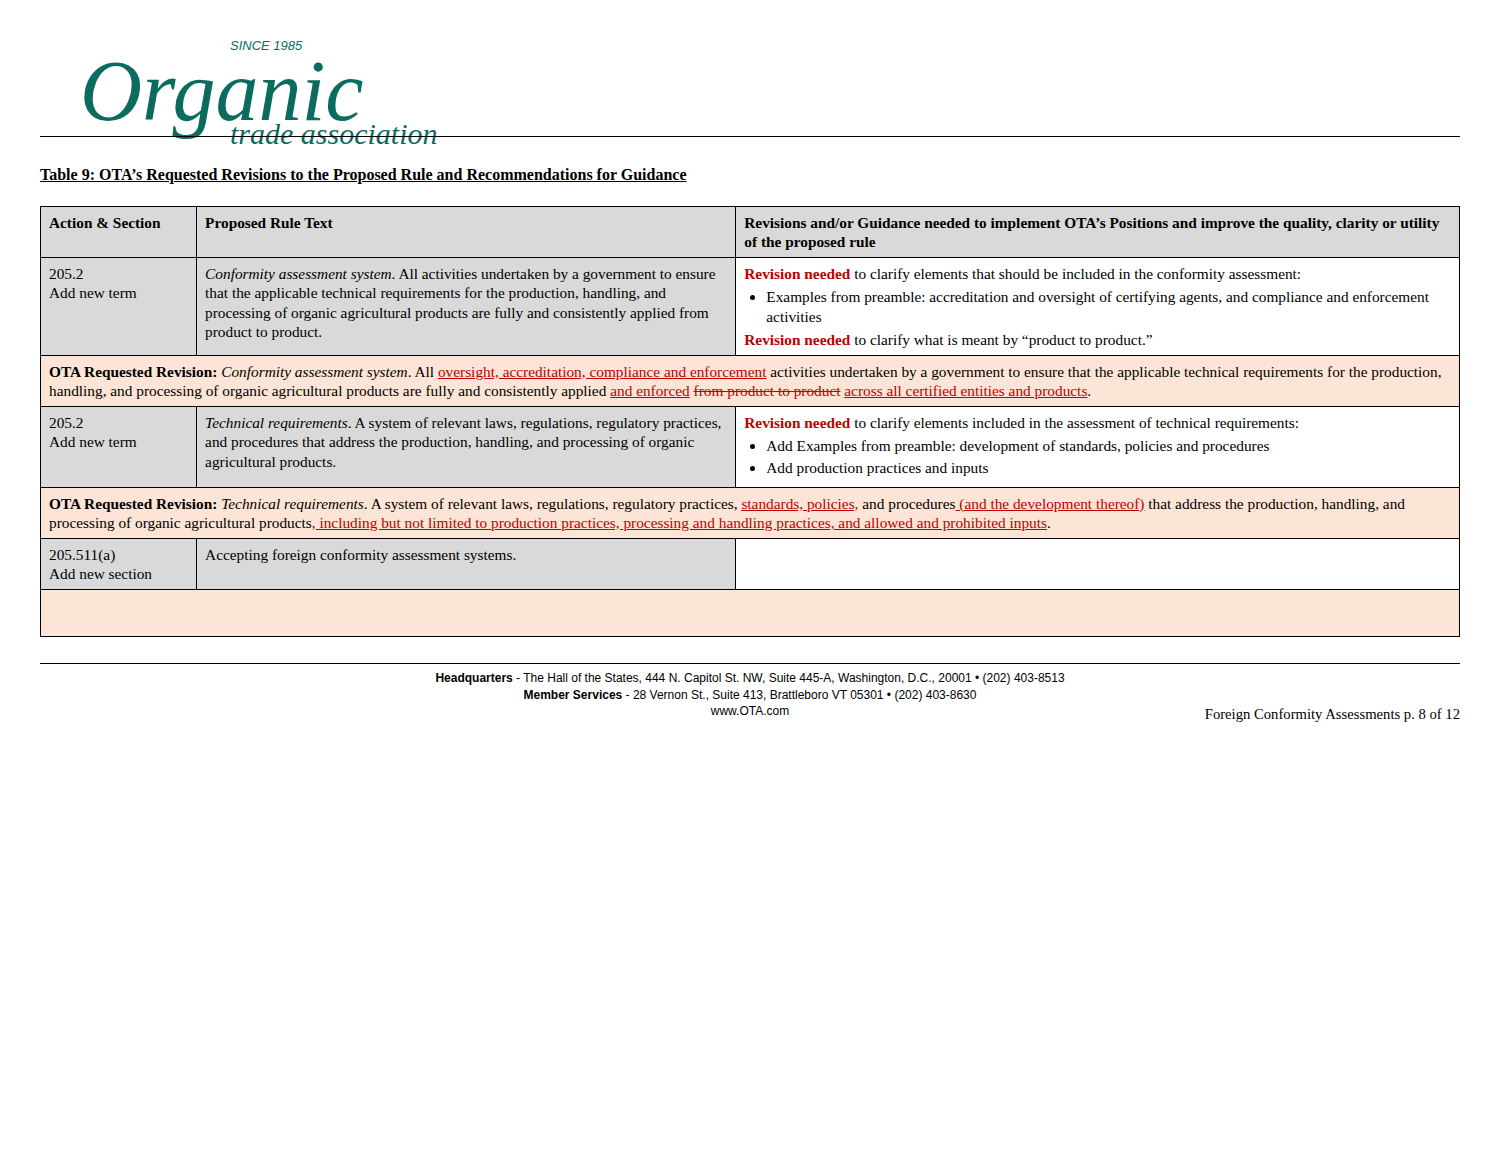SINCE 1985 Organic trade association
Table 9: OTA’s Requested Revisions to the Proposed Rule and Recommendations for Guidance
| Action & Section | Proposed Rule Text | Revisions and/or Guidance needed to implement OTA’s Positions and improve the quality, clarity or utility of the proposed rule |
| --- | --- | --- |
| 205.2 Add new term | Conformity assessment system . All activities undertaken by a government to ensure that the applicable technical requirements for the production, handling, and processing of organic agricultural products are fully and consistently applied from product to product. | Revision needed to clarify elements that should be included in the conformity assessment: Examples from preamble: accreditation and oversight of certifying agents, and compliance and enforcement activities Revision needed to clarify what is meant by “product to product.” |
| OTA Requested Revision: Conformity assessment system . All oversight, accreditation, compliance and enforcement activities undertaken by a government to ensure that the applicable technical requirements for the production, handling, and processing of organic agricultural products are fully and consistently applied and enforced from product to product across all certified entities and products . |
| 205.2 Add new term | Technical requirements . A system of relevant laws, regulations, regulatory practices, and procedures that address the production, handling, and processing of organic agricultural products. | Revision needed to clarify elements included in the assessment of technical requirements: Add Examples from preamble: development of standards, policies and procedures Add production practices and inputs |
| OTA Requested Revision: Technical requirements . A system of relevant laws, regulations, regulatory practices, standards, policies, and procedures (and the development thereof) that address the production, handling, and processing of organic agricultural products , including but not limited to production practices, processing and handling practices, and allowed and prohibited inputs . |
| 205.511(a) Add new section | Accepting foreign conformity assessment systems. | |
Headquarters - The Hall of the States, 444 N. Capitol St. NW, Suite 445-A, Washington, D.C., 20001 • (202) 403-8513
Member Services - 28 Vernon St., Suite 413, Brattleboro VT 05301 • (202) 403-8630
www.OTA.com
Foreign Conformity Assessments p. 8 of 12